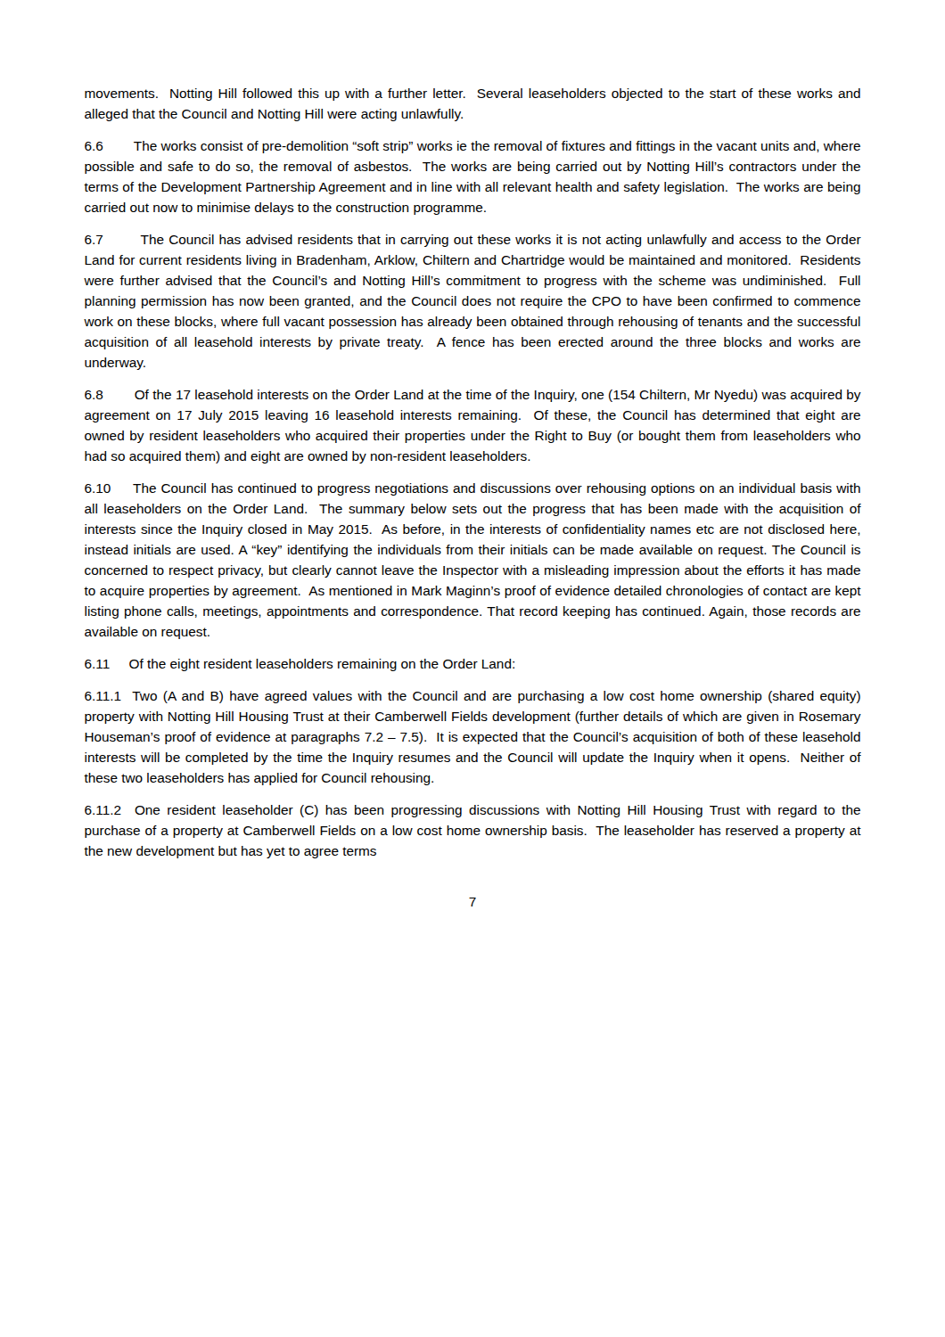movements. Notting Hill followed this up with a further letter. Several leaseholders objected to the start of these works and alleged that the Council and Notting Hill were acting unlawfully.
6.6 The works consist of pre-demolition “soft strip” works ie the removal of fixtures and fittings in the vacant units and, where possible and safe to do so, the removal of asbestos. The works are being carried out by Notting Hill’s contractors under the terms of the Development Partnership Agreement and in line with all relevant health and safety legislation. The works are being carried out now to minimise delays to the construction programme.
6.7 The Council has advised residents that in carrying out these works it is not acting unlawfully and access to the Order Land for current residents living in Bradenham, Arklow, Chiltern and Chartridge would be maintained and monitored. Residents were further advised that the Council’s and Notting Hill’s commitment to progress with the scheme was undiminished. Full planning permission has now been granted, and the Council does not require the CPO to have been confirmed to commence work on these blocks, where full vacant possession has already been obtained through rehousing of tenants and the successful acquisition of all leasehold interests by private treaty. A fence has been erected around the three blocks and works are underway.
6.8 Of the 17 leasehold interests on the Order Land at the time of the Inquiry, one (154 Chiltern, Mr Nyedu) was acquired by agreement on 17 July 2015 leaving 16 leasehold interests remaining. Of these, the Council has determined that eight are owned by resident leaseholders who acquired their properties under the Right to Buy (or bought them from leaseholders who had so acquired them) and eight are owned by non-resident leaseholders.
6.10 The Council has continued to progress negotiations and discussions over rehousing options on an individual basis with all leaseholders on the Order Land. The summary below sets out the progress that has been made with the acquisition of interests since the Inquiry closed in May 2015. As before, in the interests of confidentiality names etc are not disclosed here, instead initials are used. A “key” identifying the individuals from their initials can be made available on request. The Council is concerned to respect privacy, but clearly cannot leave the Inspector with a misleading impression about the efforts it has made to acquire properties by agreement. As mentioned in Mark Maginn’s proof of evidence detailed chronologies of contact are kept listing phone calls, meetings, appointments and correspondence. That record keeping has continued. Again, those records are available on request.
6.11 Of the eight resident leaseholders remaining on the Order Land:
6.11.1 Two (A and B) have agreed values with the Council and are purchasing a low cost home ownership (shared equity) property with Notting Hill Housing Trust at their Camberwell Fields development (further details of which are given in Rosemary Houseman’s proof of evidence at paragraphs 7.2 – 7.5). It is expected that the Council’s acquisition of both of these leasehold interests will be completed by the time the Inquiry resumes and the Council will update the Inquiry when it opens. Neither of these two leaseholders has applied for Council rehousing.
6.11.2 One resident leaseholder (C) has been progressing discussions with Notting Hill Housing Trust with regard to the purchase of a property at Camberwell Fields on a low cost home ownership basis. The leaseholder has reserved a property at the new development but has yet to agree terms
7